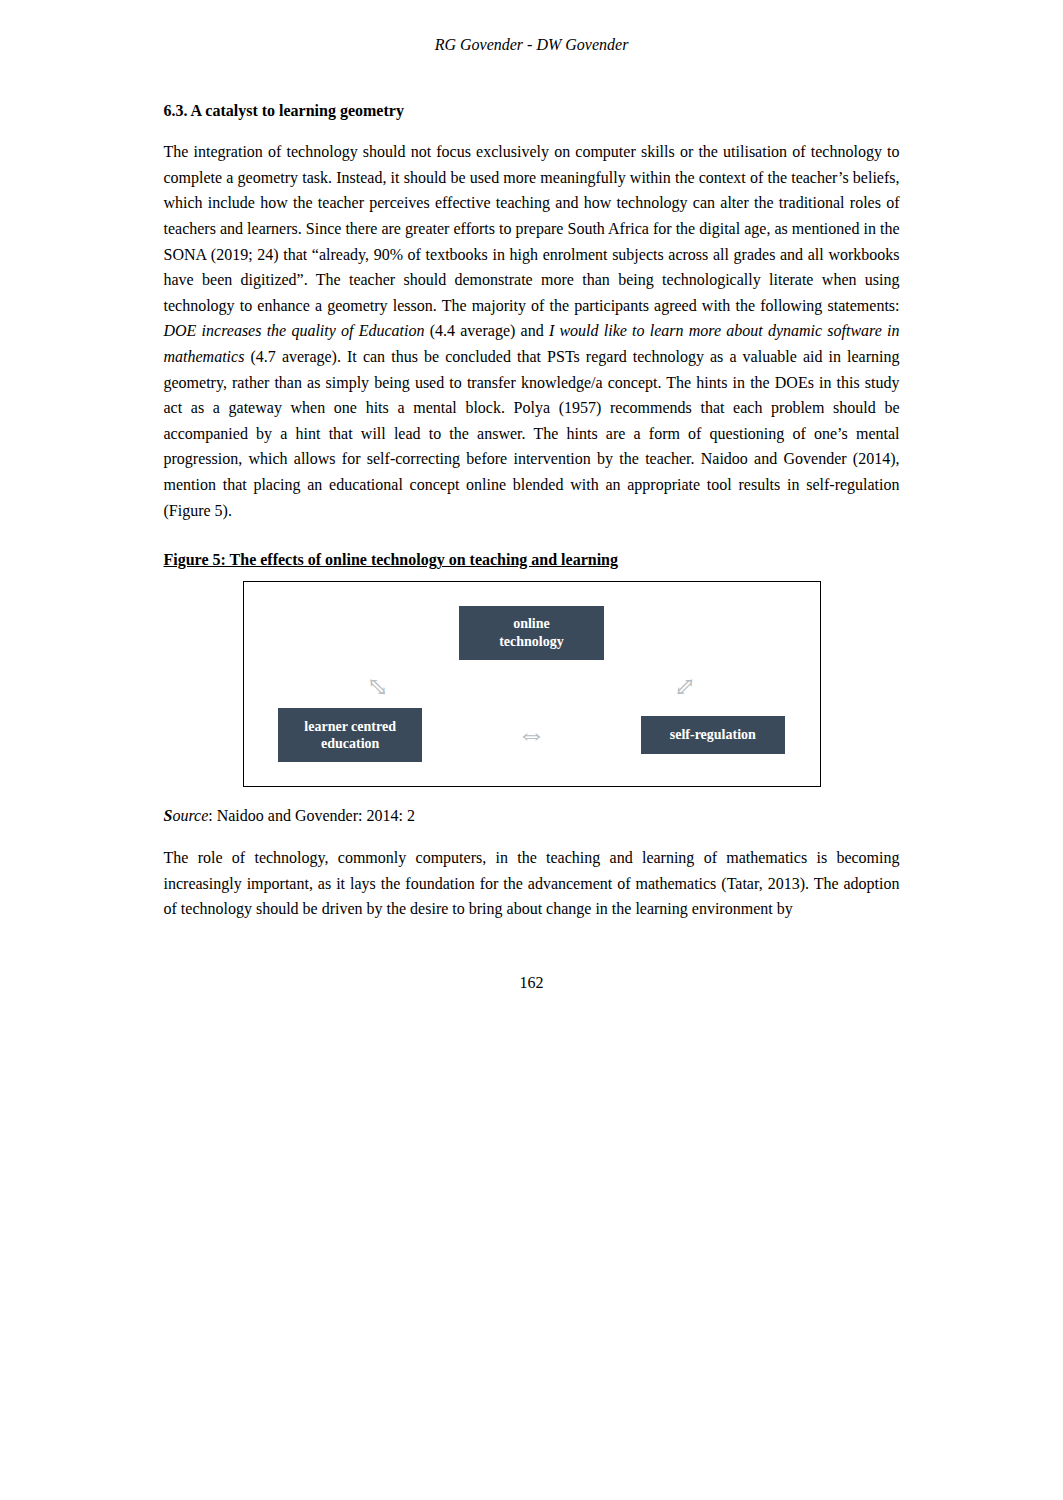RG Govender - DW Govender
6.3. A catalyst to learning geometry
The integration of technology should not focus exclusively on computer skills or the utilisation of technology to complete a geometry task. Instead, it should be used more meaningfully within the context of the teacher’s beliefs, which include how the teacher perceives effective teaching and how technology can alter the traditional roles of teachers and learners. Since there are greater efforts to prepare South Africa for the digital age, as mentioned in the SONA (2019; 24) that “already, 90% of textbooks in high enrolment subjects across all grades and all workbooks have been digitized”. The teacher should demonstrate more than being technologically literate when using technology to enhance a geometry lesson. The majority of the participants agreed with the following statements: DOE increases the quality of Education (4.4 average) and I would like to learn more about dynamic software in mathematics (4.7 average). It can thus be concluded that PSTs regard technology as a valuable aid in learning geometry, rather than as simply being used to transfer knowledge/a concept. The hints in the DOEs in this study act as a gateway when one hits a mental block. Polya (1957) recommends that each problem should be accompanied by a hint that will lead to the answer. The hints are a form of questioning of one’s mental progression, which allows for self-correcting before intervention by the teacher. Naidoo and Govender (2014), mention that placing an educational concept online blended with an appropriate tool results in self-regulation (Figure 5).
Figure 5: The effects of online technology on teaching and learning
online
technology
⇔ ⇔
learner centred
education
⇔
self-regulation
Source: Naidoo and Govender: 2014: 2
The role of technology, commonly computers, in the teaching and learning of mathematics is becoming increasingly important, as it lays the foundation for the advancement of mathematics (Tatar, 2013). The adoption of technology should be driven by the desire to bring about change in the learning environment by
162